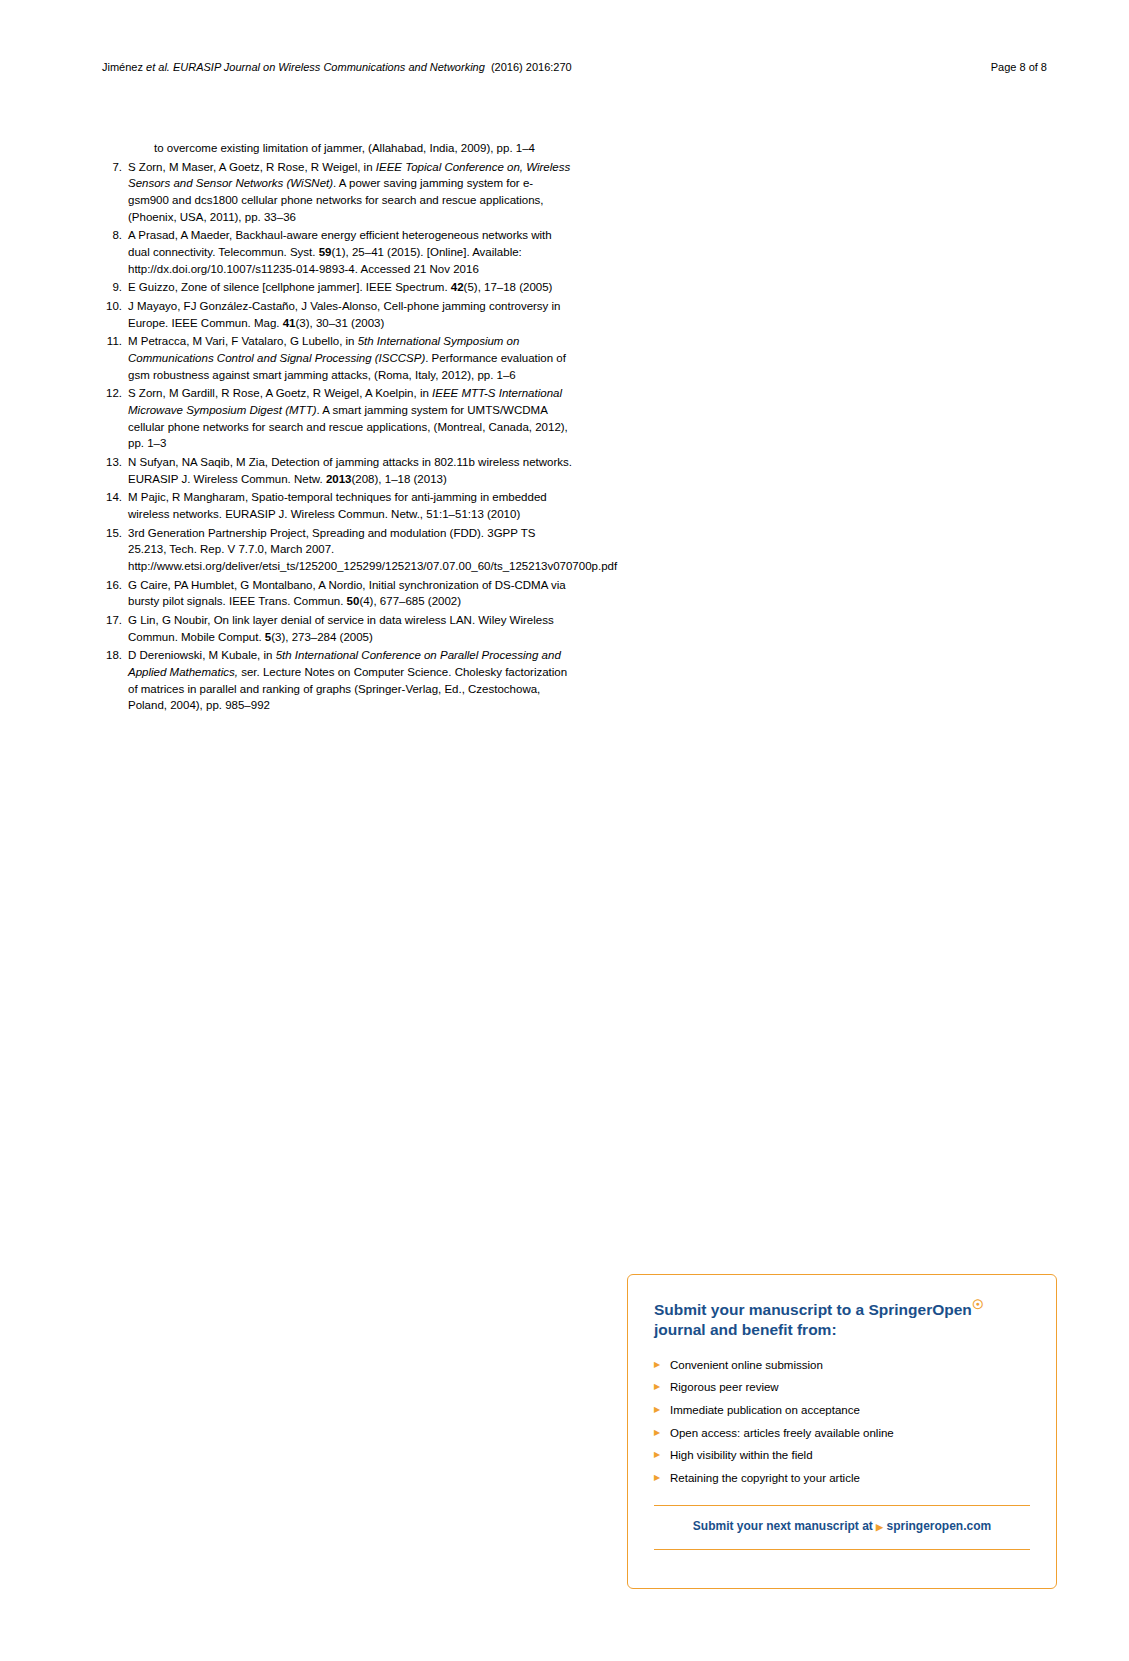Jiménez et al. EURASIP Journal on Wireless Communications and Networking (2016) 2016:270
Page 8 of 8
to overcome existing limitation of jammer, (Allahabad, India, 2009), pp. 1–4
7. S Zorn, M Maser, A Goetz, R Rose, R Weigel, in IEEE Topical Conference on, Wireless Sensors and Sensor Networks (WiSNet). A power saving jamming system for e-gsm900 and dcs1800 cellular phone networks for search and rescue applications, (Phoenix, USA, 2011), pp. 33–36
8. A Prasad, A Maeder, Backhaul-aware energy efficient heterogeneous networks with dual connectivity. Telecommun. Syst. 59(1), 25–41 (2015). [Online]. Available: http://dx.doi.org/10.1007/s11235-014-9893-4. Accessed 21 Nov 2016
9. E Guizzo, Zone of silence [cellphone jammer]. IEEE Spectrum. 42(5), 17–18 (2005)
10. J Mayayo, FJ González-Castaño, J Vales-Alonso, Cell-phone jamming controversy in Europe. IEEE Commun. Mag. 41(3), 30–31 (2003)
11. M Petracca, M Vari, F Vatalaro, G Lubello, in 5th International Symposium on Communications Control and Signal Processing (ISCCSP). Performance evaluation of gsm robustness against smart jamming attacks, (Roma, Italy, 2012), pp. 1–6
12. S Zorn, M Gardill, R Rose, A Goetz, R Weigel, A Koelpin, in IEEE MTT-S International Microwave Symposium Digest (MTT). A smart jamming system for UMTS/WCDMA cellular phone networks for search and rescue applications, (Montreal, Canada, 2012), pp. 1–3
13. N Sufyan, NA Saqib, M Zia, Detection of jamming attacks in 802.11b wireless networks. EURASIP J. Wireless Commun. Netw. 2013(208), 1–18 (2013)
14. M Pajic, R Mangharam, Spatio-temporal techniques for anti-jamming in embedded wireless networks. EURASIP J. Wireless Commun. Netw., 51:1–51:13 (2010)
15. 3rd Generation Partnership Project, Spreading and modulation (FDD). 3GPP TS 25.213, Tech. Rep. V 7.7.0, March 2007. http://www.etsi.org/deliver/etsi_ts/125200_125299/125213/07.07.00_60/ts_125213v070700p.pdf
16. G Caire, PA Humblet, G Montalbano, A Nordio, Initial synchronization of DS-CDMA via bursty pilot signals. IEEE Trans. Commun. 50(4), 677–685 (2002)
17. G Lin, G Noubir, On link layer denial of service in data wireless LAN. Wiley Wireless Commun. Mobile Comput. 5(3), 273–284 (2005)
18. D Dereniowski, M Kubale, in 5th International Conference on Parallel Processing and Applied Mathematics, ser. Lecture Notes on Computer Science. Cholesky factorization of matrices in parallel and ranking of graphs (Springer-Verlag, Ed., Czestochowa, Poland, 2004), pp. 985–992
Submit your manuscript to a SpringerOpen☉
journal and benefit from:
Convenient online submission
Rigorous peer review
Immediate publication on acceptance
Open access: articles freely available online
High visibility within the field
Retaining the copyright to your article
Submit your next manuscript at ▶ springeropen.com